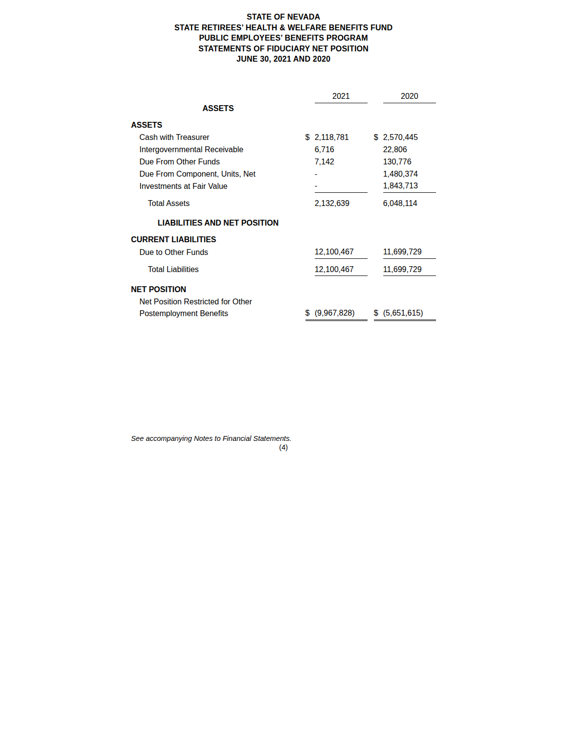STATE OF NEVADA
STATE RETIREES’ HEALTH & WELFARE BENEFITS FUND
PUBLIC EMPLOYEES’ BENEFITS PROGRAM
STATEMENTS OF FIDUCIARY NET POSITION
JUNE 30, 2021 AND 2020
| | | 2021 | | | 2020 |
| ASSETS | | | | | |
| ASSETS | | | | | |
| Cash with Treasurer | $ | 2,118,781 | | $ | 2,570,445 |
| Intergovernmental Receivable | | 6,716 | | | 22,806 |
| Due From Other Funds | | 7,142 | | | 130,776 |
| Due From Component, Units, Net | | - | | | 1,480,374 |
| Investments at Fair Value | | - | | | 1,843,713 |
| Total Assets | | 2,132,639 | | | 6,048,114 |
| LIABILITIES AND NET POSITION | | | | | |
| CURRENT LIABILITIES | | | | | |
| Due to Other Funds | | 12,100,467 | | | 11,699,729 |
| Total Liabilities | | 12,100,467 | | | 11,699,729 |
| NET POSITION | | | | | |
| Net Position Restricted for Other Postemployment Benefits | $ | (9,967,828) | | $ | (5,651,615) |
See accompanying Notes to Financial Statements.
(4)